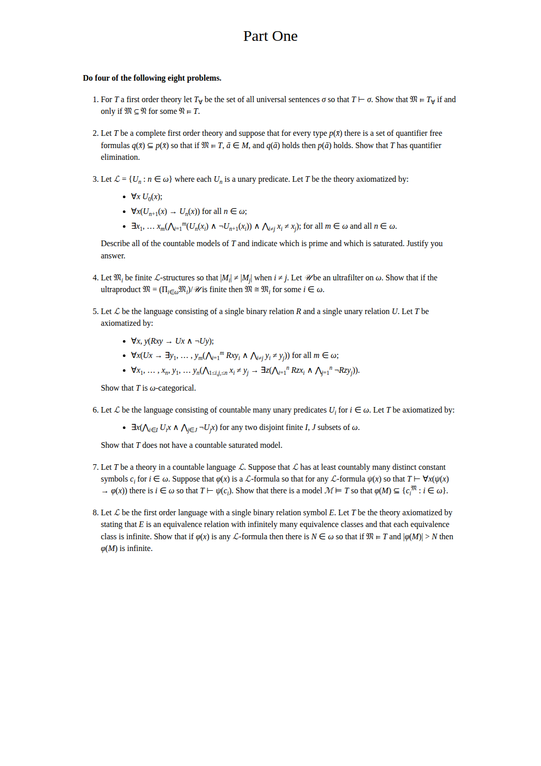Part One
Do four of the following eight problems.
For T a first order theory let T∀ be the set of all universal sentences σ so that T ⊢ σ. Show that 𝔐 ⊨ T∀ if and only if 𝔐 ⊆ 𝔑 for some 𝔑 ⊨ T.
Let T be a complete first order theory and suppose that for every type p(x̄) there is a set of quantifier free formulas q(x̄) ⊆ p(x̄) so that if 𝔐 ⊨ T, ā ∈ M, and q(ā) holds then p(ā) holds. Show that T has quantifier elimination.
Let ℒ = {Un : n ∈ ω} where each Un is a unary predicate. Let T be the theory axiomatized by:
∀x U0(x);
∀x(Un+1(x) → Un(x)) for all n ∈ ω;
∃x1, … xm(⋀i=1m(Un(xi) ∧ ¬Un+1(xi)) ∧ ⋀i≠j xi ≠ xj); for all m ∈ ω and all n ∈ ω.
Describe all of the countable models of T and indicate which is prime and which is saturated. Justify you answer.
Let 𝔐i be finite ℒ-structures so that |Mi| ≠ |Mj| when i ≠ j. Let 𝒰 be an ultrafilter on ω. Show that if the ultraproduct 𝔐 = (Πi∈ω𝔐i)/𝒰 is finite then 𝔐 ≅ 𝔐i for some i ∈ ω.
Let ℒ be the language consisting of a single binary relation R and a single unary relation U. Let T be axiomatized by:
∀x, y(Rxy → Ux ∧ ¬Uy);
∀x(Ux → ∃y1, … , ym(⋀i=1m Rxyi ∧ ⋀i≠j yi ≠ yj)) for all m ∈ ω;
∀x1, … , xn, y1, … yn(⋀1≤i,j,≤n xi ≠ yj → ∃z(⋀i=1n Rzxi ∧ ⋀j=1n ¬Rzyj)).
Show that T is ω-categorical.
Let ℒ be the language consisting of countable many unary predicates Ui for i ∈ ω. Let T be axiomatized by:
∃x(⋀i∈I Uix ∧ ⋀j∈J ¬Ujx) for any two disjoint finite I, J subsets of ω.
Show that T does not have a countable saturated model.
Let T be a theory in a countable language ℒ. Suppose that ℒ has at least countably many distinct constant symbols ci for i ∈ ω. Suppose that φ(x) is a ℒ-formula so that for any ℒ-formula ψ(x) so that T ⊢ ∀x(ψ(x) → φ(x)) there is i ∈ ω so that T ⊢ ψ(ci). Show that there is a model ℳ ⊨ T so that φ(M) ⊆ {ci𝔐 : i ∈ ω}.
Let ℒ be the first order language with a single binary relation symbol E. Let T be the theory axiomatized by stating that E is an equivalence relation with infinitely many equivalence classes and that each equivalence class is infinite. Show that if φ(x) is any ℒ-formula then there is N ∈ ω so that if 𝔐 ⊨ T and |φ(M)| > N then φ(M) is infinite.